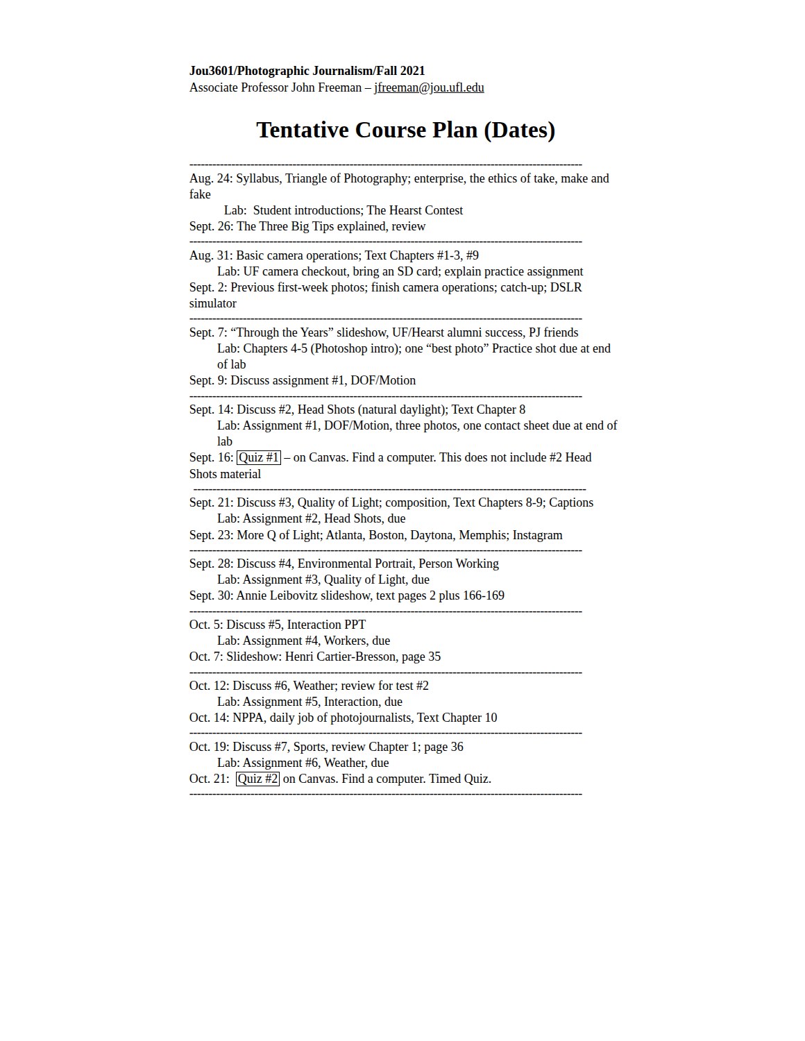Jou3601/Photographic Journalism/Fall 2021
Associate Professor John Freeman – jfreeman@jou.ufl.edu
Tentative Course Plan (Dates)
-------------------------------------------------------------------------------------------------------
Aug. 24: Syllabus, Triangle of Photography; enterprise, the ethics of take, make and fake
Lab: Student introductions; The Hearst Contest
Sept. 26: The Three Big Tips explained, review
-------------------------------------------------------------------------------------------------------
Aug. 31: Basic camera operations; Text Chapters #1-3, #9
Lab: UF camera checkout, bring an SD card; explain practice assignment
Sept. 2: Previous first-week photos; finish camera operations; catch-up; DSLR simulator
-------------------------------------------------------------------------------------------------------
Sept. 7: “Through the Years” slideshow, UF/Hearst alumni success, PJ friends
Lab: Chapters 4-5 (Photoshop intro); one “best photo” Practice shot due at end of lab
Sept. 9: Discuss assignment #1, DOF/Motion
-------------------------------------------------------------------------------------------------------
Sept. 14: Discuss #2, Head Shots (natural daylight); Text Chapter 8
Lab: Assignment #1, DOF/Motion, three photos, one contact sheet due at end of lab
Sept. 16: Quiz #1 – on Canvas. Find a computer. This does not include #2 Head Shots material
-------------------------------------------------------------------------------------------------------
Sept. 21: Discuss #3, Quality of Light; composition, Text Chapters 8-9; Captions
Lab: Assignment #2, Head Shots, due
Sept. 23: More Q of Light; Atlanta, Boston, Daytona, Memphis; Instagram
-------------------------------------------------------------------------------------------------------
Sept. 28: Discuss #4, Environmental Portrait, Person Working
Lab: Assignment #3, Quality of Light, due
Sept. 30: Annie Leibovitz slideshow, text pages 2 plus 166-169
-------------------------------------------------------------------------------------------------------
Oct. 5: Discuss #5, Interaction PPT
Lab: Assignment #4, Workers, due
Oct. 7: Slideshow: Henri Cartier-Bresson, page 35
-------------------------------------------------------------------------------------------------------
Oct. 12: Discuss #6, Weather; review for test #2
Lab: Assignment #5, Interaction, due
Oct. 14: NPPA, daily job of photojournalists, Text Chapter 10
-------------------------------------------------------------------------------------------------------
Oct. 19: Discuss #7, Sports, review Chapter 1; page 36
Lab: Assignment #6, Weather, due
Oct. 21: Quiz #2 on Canvas. Find a computer. Timed Quiz.
-------------------------------------------------------------------------------------------------------